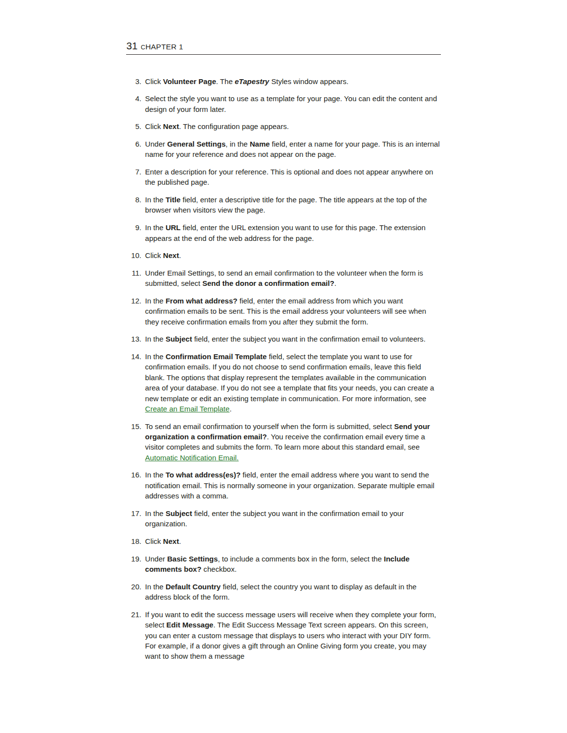31 CHAPTER 1
Click Volunteer Page. The eTapestry Styles window appears.
Select the style you want to use as a template for your page. You can edit the content and design of your form later.
Click Next. The configuration page appears.
Under General Settings, in the Name field, enter a name for your page. This is an internal name for your reference and does not appear on the page.
Enter a description for your reference. This is optional and does not appear anywhere on the published page.
In the Title field, enter a descriptive title for the page. The title appears at the top of the browser when visitors view the page.
In the URL field, enter the URL extension you want to use for this page. The extension appears at the end of the web address for the page.
Click Next.
Under Email Settings, to send an email confirmation to the volunteer when the form is submitted, select Send the donor a confirmation email?.
In the From what address? field, enter the email address from which you want confirmation emails to be sent. This is the email address your volunteers will see when they receive confirmation emails from you after they submit the form.
In the Subject field, enter the subject you want in the confirmation email to volunteers.
In the Confirmation Email Template field, select the template you want to use for confirmation emails. If you do not choose to send confirmation emails, leave this field blank. The options that display represent the templates available in the communication area of your database. If you do not see a template that fits your needs, you can create a new template or edit an existing template in communication. For more information, see Create an Email Template.
To send an email confirmation to yourself when the form is submitted, select Send your organization a confirmation email?. You receive the confirmation email every time a visitor completes and submits the form. To learn more about this standard email, see Automatic Notification Email.
In the To what address(es)? field, enter the email address where you want to send the notification email. This is normally someone in your organization. Separate multiple email addresses with a comma.
In the Subject field, enter the subject you want in the confirmation email to your organization.
Click Next.
Under Basic Settings, to include a comments box in the form, select the Include comments box? checkbox.
In the Default Country field, select the country you want to display as default in the address block of the form.
If you want to edit the success message users will receive when they complete your form, select Edit Message. The Edit Success Message Text screen appears. On this screen, you can enter a custom message that displays to users who interact with your DIY form. For example, if a donor gives a gift through an Online Giving form you create, you may want to show them a message